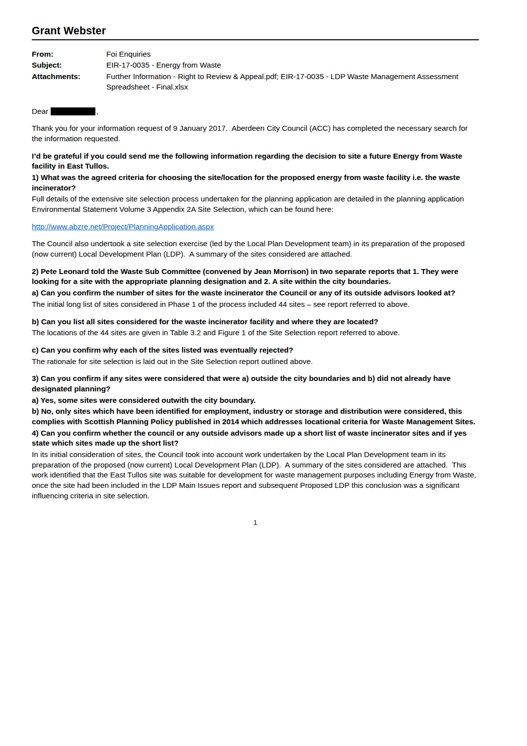Grant Webster
| From: | Foi Enquiries |
| Subject: | EIR-17-0035 - Energy from Waste |
| Attachments: | Further Information - Right to Review & Appeal.pdf; EIR-17-0035 - LDP Waste Management Assessment Spreadsheet - Final.xlsx |
Dear ,
Thank you for your information request of 9 January 2017. Aberdeen City Council (ACC) has completed the necessary search for the information requested.
I’d be grateful if you could send me the following information regarding the decision to site a future Energy from Waste facility in East Tullos.
1) What was the agreed criteria for choosing the site/location for the proposed energy from waste facility i.e. the waste incinerator?
Full details of the extensive site selection process undertaken for the planning application are detailed in the planning application Environmental Statement Volume 3 Appendix 2A Site Selection, which can be found here:
http://www.abzre.net/Project/PlanningApplication.aspx
The Council also undertook a site selection exercise (led by the Local Plan Development team) in its preparation of the proposed (now current) Local Development Plan (LDP). A summary of the sites considered are attached.
2) Pete Leonard told the Waste Sub Committee (convened by Jean Morrison) in two separate reports that 1. They were looking for a site with the appropriate planning designation and 2. A site within the city boundaries.
a) Can you confirm the number of sites for the waste incinerator the Council or any of its outside advisors looked at?
The initial long list of sites considered in Phase 1 of the process included 44 sites – see report referred to above.
b) Can you list all sites considered for the waste incinerator facility and where they are located?
The locations of the 44 sites are given in Table 3.2 and Figure 1 of the Site Selection report referred to above.
c) Can you confirm why each of the sites listed was eventually rejected?
The rationale for site selection is laid out in the Site Selection report outlined above.
3) Can you confirm if any sites were considered that were a) outside the city boundaries and b) did not already have designated planning?
a) Yes, some sites were considered outwith the city boundary.
b) No, only sites which have been identified for employment, industry or storage and distribution were considered, this complies with Scottish Planning Policy published in 2014 which addresses locational criteria for Waste Management Sites.
4) Can you confirm whether the council or any outside advisors made up a short list of waste incinerator sites and if yes state which sites made up the short list?
In its initial consideration of sites, the Council took into account work undertaken by the Local Plan Development team in its preparation of the proposed (now current) Local Development Plan (LDP). A summary of the sites considered are attached. This work identified that the East Tullos site was suitable for development for waste management purposes including Energy from Waste, once the site had been included in the LDP Main Issues report and subsequent Proposed LDP this conclusion was a significant influencing criteria in site selection.
1